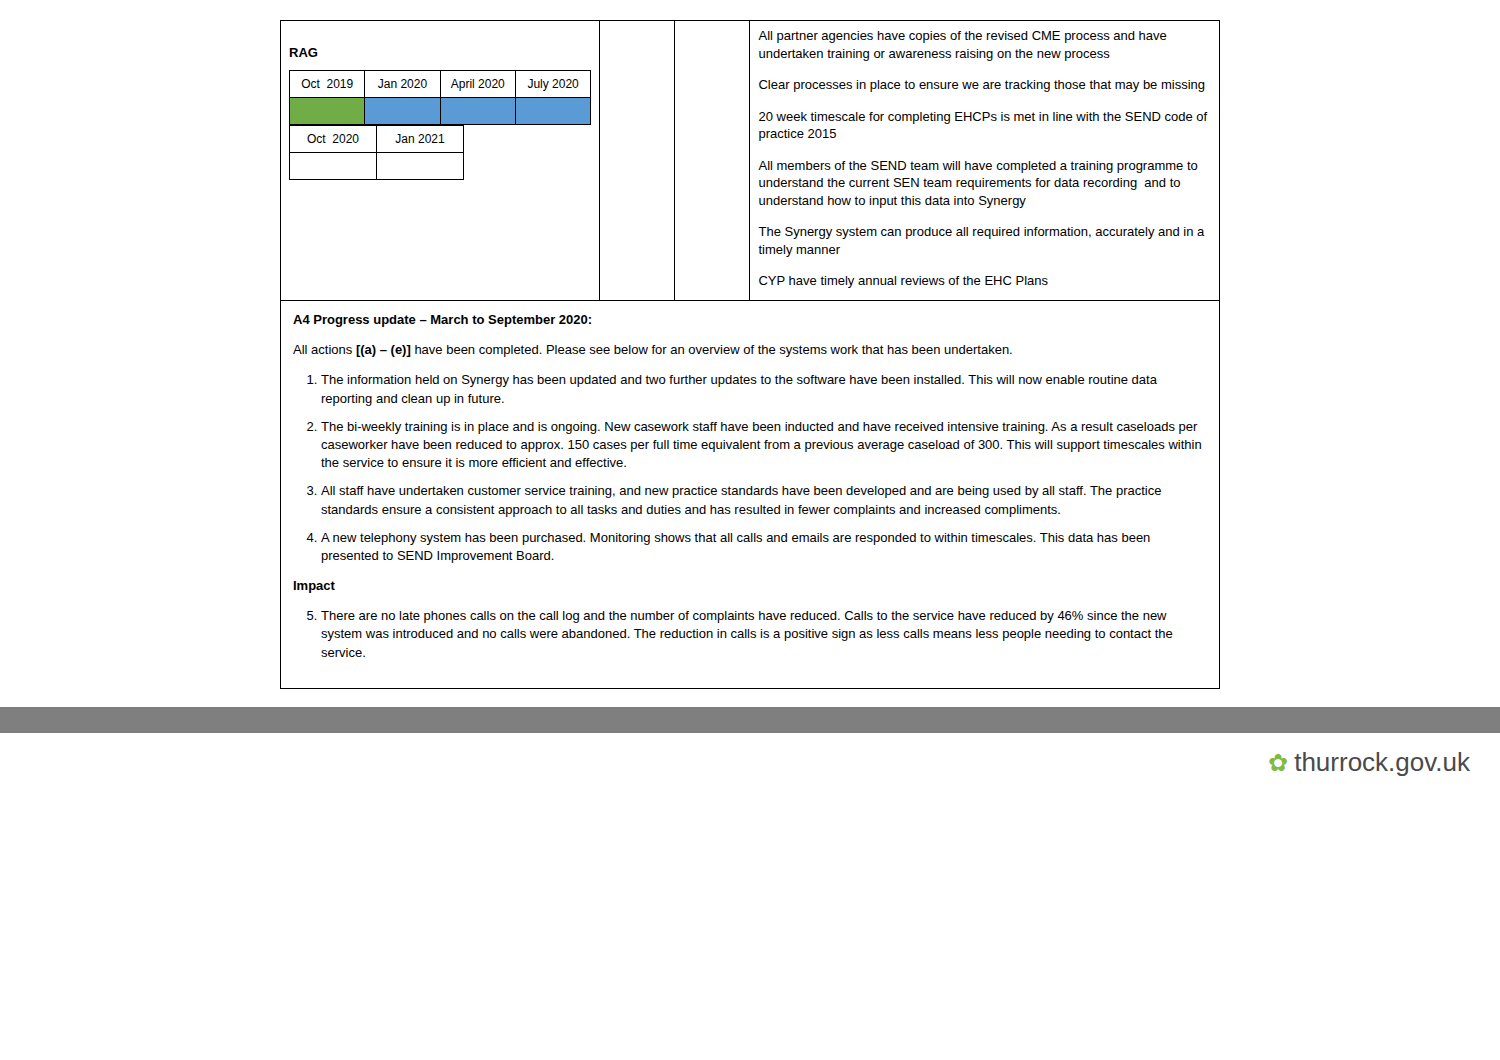| RAG / Oct 2019 / Jan 2020 / April 2020 / July 2020 / / Oct 2020 / Jan 2021 / | | | All partner agencies have copies of the revised CME process and have undertaken training or awareness raising on the new process Clear processes in place to ensure we are tracking those that may be missing 20 week timescale for completing EHCPs is met in line with the SEND code of practice 2015 All members of the SEND team will have completed a training programme to understand the current SEN team requirements for data recording and to understand how to input this data into Synergy The Synergy system can produce all required information, accurately and in a timely manner CYP have timely annual reviews of the EHC Plans |
A4 Progress update – March to September 2020:
All actions [(a) – (e)] have been completed. Please see below for an overview of the systems work that has been undertaken.
The information held on Synergy has been updated and two further updates to the software have been installed. This will now enable routine data reporting and clean up in future.
The bi-weekly training is in place and is ongoing. New casework staff have been inducted and have received intensive training. As a result caseloads per caseworker have been reduced to approx. 150 cases per full time equivalent from a previous average caseload of 300. This will support timescales within the service to ensure it is more efficient and effective.
All staff have undertaken customer service training, and new practice standards have been developed and are being used by all staff. The practice standards ensure a consistent approach to all tasks and duties and has resulted in fewer complaints and increased compliments.
A new telephony system has been purchased. Monitoring shows that all calls and emails are responded to within timescales. This data has been presented to SEND Improvement Board.
Impact
There are no late phones calls on the call log and the number of complaints have reduced. Calls to the service have reduced by 46% since the new system was introduced and no calls were abandoned. The reduction in calls is a positive sign as less calls means less people needing to contact the service.
✿thurrock.gov.uk